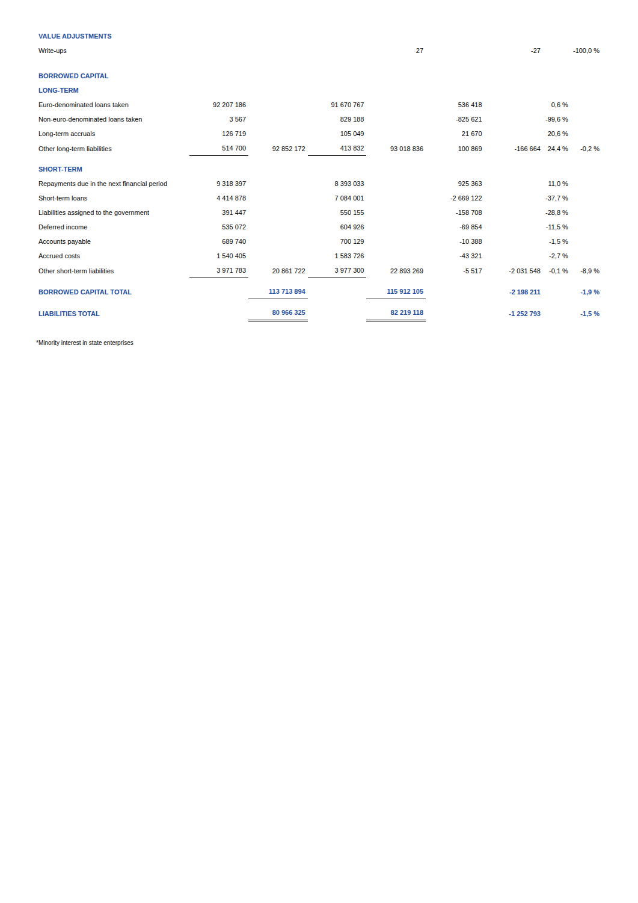| VALUE ADJUSTMENTS | | | | | | | | |
| Write-ups | | | | 27 | | -27 | | -100,0 % |
| BORROWED CAPITAL | | | | | | | | |
| LONG-TERM | | | | | | | | |
| Euro-denominated loans taken | 92 207 186 | | 91 670 767 | | 536 418 | | 0,6 % | |
| Non-euro-denominated loans taken | 3 567 | | 829 188 | | -825 621 | | -99,6 % | |
| Long-term accruals | 126 719 | | 105 049 | | 21 670 | | 20,6 % | |
| Other long-term liabilities | 514 700 | 92 852 172 | 413 832 | 93 018 836 | 100 869 | -166 664 | 24,4 % | -0,2 % |
| SHORT-TERM | | | | | | | | |
| Repayments due in the next financial period | 9 318 397 | | 8 393 033 | | 925 363 | | 11,0 % | |
| Short-term loans | 4 414 878 | | 7 084 001 | | -2 669 122 | | -37,7 % | |
| Liabilities assigned to the government | 391 447 | | 550 155 | | -158 708 | | -28,8 % | |
| Deferred income | 535 072 | | 604 926 | | -69 854 | | -11,5 % | |
| Accounts payable | 689 740 | | 700 129 | | -10 388 | | -1,5 % | |
| Accrued costs | 1 540 405 | | 1 583 726 | | -43 321 | | -2,7 % | |
| Other short-term liabilities | 3 971 783 | 20 861 722 | 3 977 300 | 22 893 269 | -5 517 | -2 031 548 | -0,1 % | -8,9 % |
| BORROWED CAPITAL TOTAL | | 113 713 894 | | 115 912 105 | | -2 198 211 | | -1,9 % |
| LIABILITIES TOTAL | | 80 966 325 | | 82 219 118 | | -1 252 793 | | -1,5 % |
*Minority interest in state enterprises